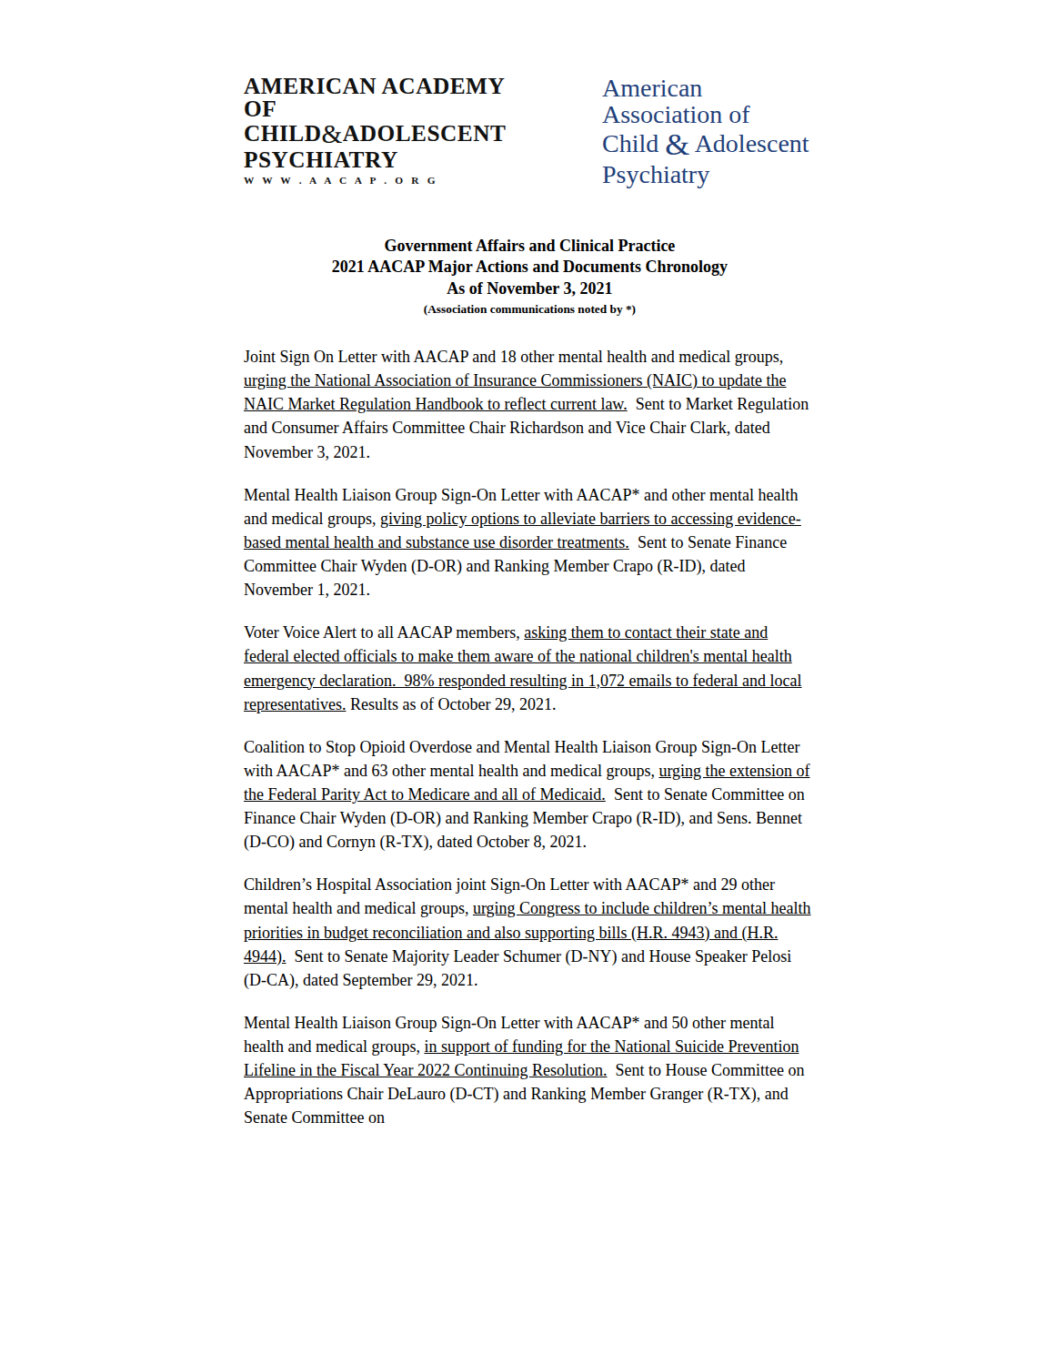American Academy of Child&Adolescent Psychiatry W W W . A A C A P . O R G
American Association of Child & Adolescent Psychiatry
Government Affairs and Clinical Practice 2021 AACAP Major Actions and Documents Chronology As of November 3, 2021 (Association communications noted by *)
Joint Sign On Letter with AACAP and 18 other mental health and medical groups, urging the National Association of Insurance Commissioners (NAIC) to update the NAIC Market Regulation Handbook to reflect current law. Sent to Market Regulation and Consumer Affairs Committee Chair Richardson and Vice Chair Clark, dated November 3, 2021.
Mental Health Liaison Group Sign-On Letter with AACAP* and other mental health and medical groups, giving policy options to alleviate barriers to accessing evidence-based mental health and substance use disorder treatments. Sent to Senate Finance Committee Chair Wyden (D-OR) and Ranking Member Crapo (R-ID), dated November 1, 2021.
Voter Voice Alert to all AACAP members, asking them to contact their state and federal elected officials to make them aware of the national children's mental health emergency declaration. 98% responded resulting in 1,072 emails to federal and local representatives. Results as of October 29, 2021.
Coalition to Stop Opioid Overdose and Mental Health Liaison Group Sign-On Letter with AACAP* and 63 other mental health and medical groups, urging the extension of the Federal Parity Act to Medicare and all of Medicaid. Sent to Senate Committee on Finance Chair Wyden (D-OR) and Ranking Member Crapo (R-ID), and Sens. Bennet (D-CO) and Cornyn (R-TX), dated October 8, 2021.
Children’s Hospital Association joint Sign-On Letter with AACAP* and 29 other mental health and medical groups, urging Congress to include children’s mental health priorities in budget reconciliation and also supporting bills (H.R. 4943) and (H.R. 4944). Sent to Senate Majority Leader Schumer (D-NY) and House Speaker Pelosi (D-CA), dated September 29, 2021.
Mental Health Liaison Group Sign-On Letter with AACAP* and 50 other mental health and medical groups, in support of funding for the National Suicide Prevention Lifeline in the Fiscal Year 2022 Continuing Resolution. Sent to House Committee on Appropriations Chair DeLauro (D-CT) and Ranking Member Granger (R-TX), and Senate Committee on